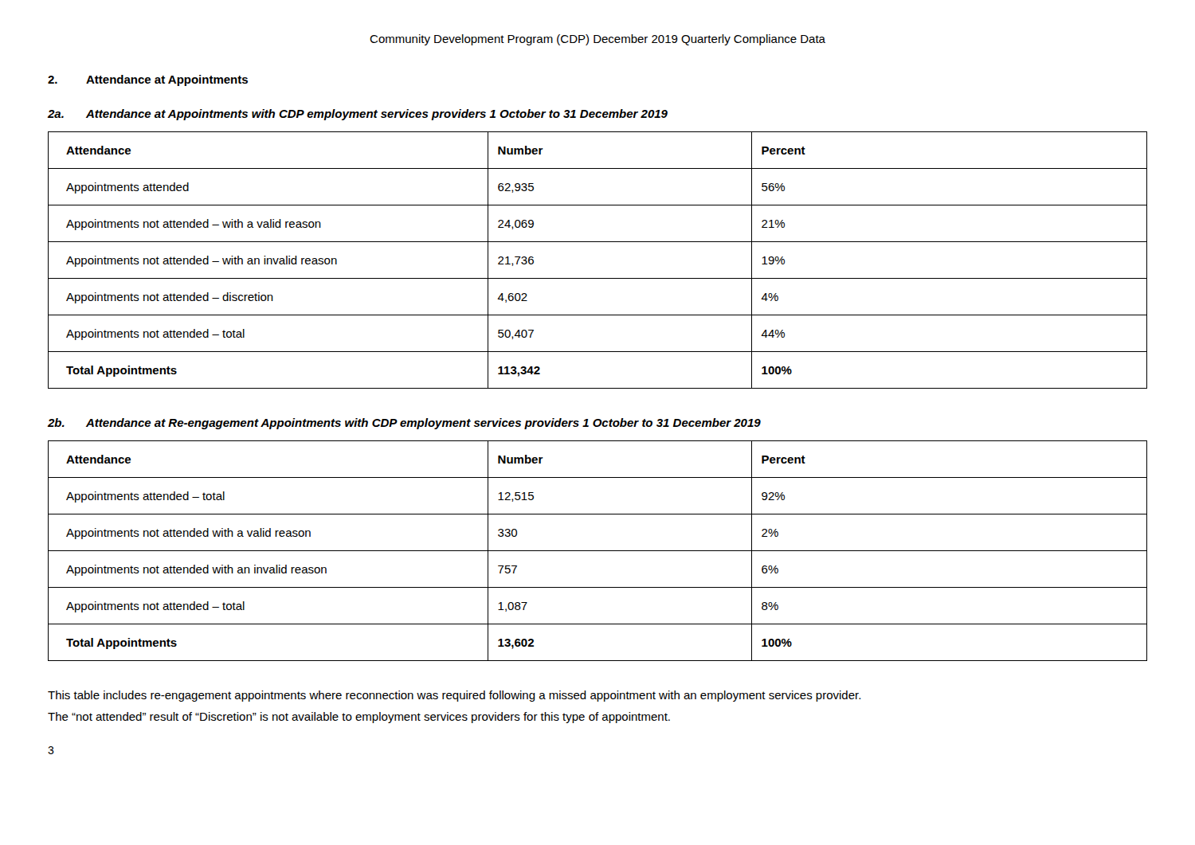Community Development Program (CDP) December 2019 Quarterly Compliance Data
2. Attendance at Appointments
2a. Attendance at Appointments with CDP employment services providers 1 October to 31 December 2019
| Attendance | Number | Percent |
| --- | --- | --- |
| Appointments attended | 62,935 | 56% |
| Appointments not attended – with a valid reason | 24,069 | 21% |
| Appointments not attended – with an invalid reason | 21,736 | 19% |
| Appointments not attended – discretion | 4,602 | 4% |
| Appointments not attended – total | 50,407 | 44% |
| Total Appointments | 113,342 | 100% |
2b. Attendance at Re-engagement Appointments with CDP employment services providers 1 October to 31 December 2019
| Attendance | Number | Percent |
| --- | --- | --- |
| Appointments attended – total | 12,515 | 92% |
| Appointments not attended with a valid reason | 330 | 2% |
| Appointments not attended with an invalid reason | 757 | 6% |
| Appointments not attended – total | 1,087 | 8% |
| Total Appointments | 13,602 | 100% |
This table includes re-engagement appointments where reconnection was required following a missed appointment with an employment services provider.
The “not attended” result of “Discretion” is not available to employment services providers for this type of appointment.
3